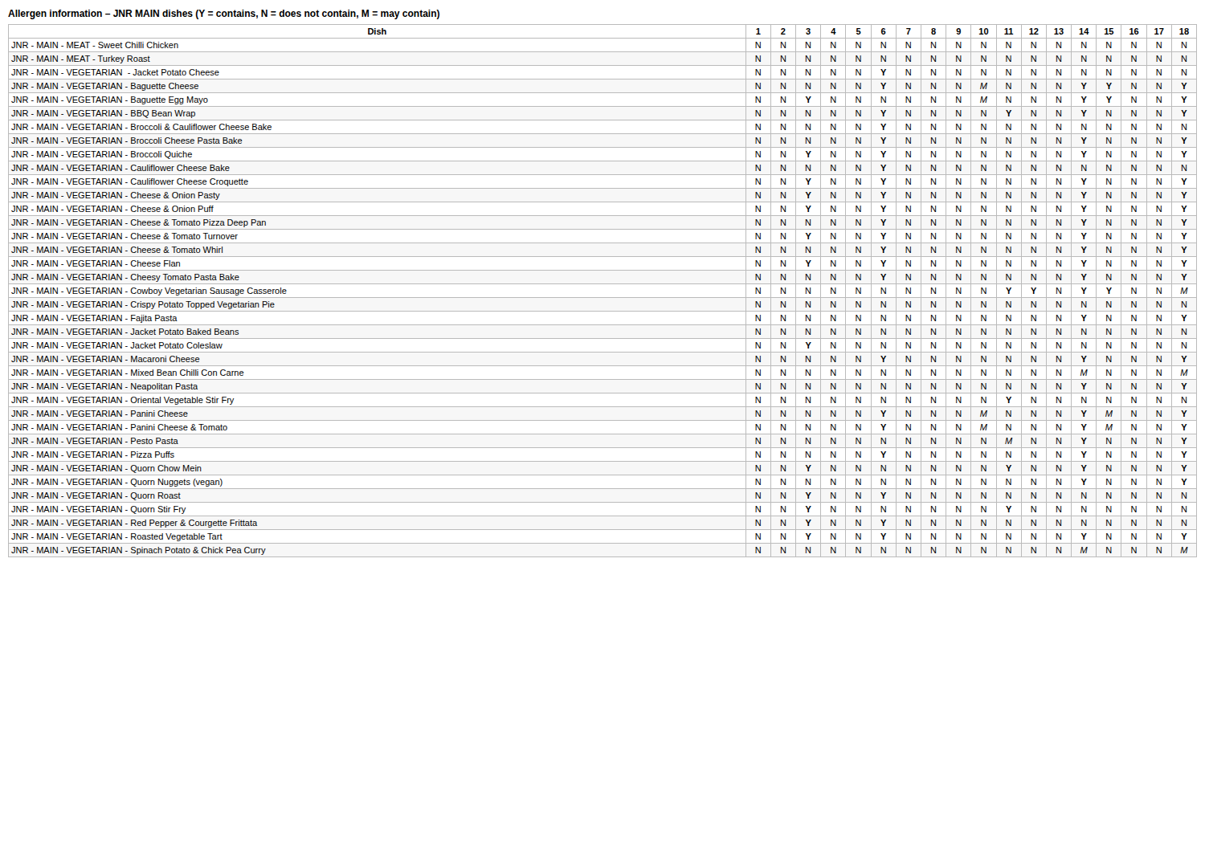Allergen information – JNR MAIN dishes (Y = contains, N = does not contain, M = may contain)
| Dish | 1 | 2 | 3 | 4 | 5 | 6 | 7 | 8 | 9 | 10 | 11 | 12 | 13 | 14 | 15 | 16 | 17 | 18 |
| --- | --- | --- | --- | --- | --- | --- | --- | --- | --- | --- | --- | --- | --- | --- | --- | --- | --- | --- |
| JNR - MAIN - MEAT - Sweet Chilli Chicken | N | N | N | N | N | N | N | N | N | N | N | N | N | N | N | N | N | N |
| JNR - MAIN - MEAT - Turkey Roast | N | N | N | N | N | N | N | N | N | N | N | N | N | N | N | N | N | N |
| JNR - MAIN - VEGETARIAN - Jacket Potato Cheese | N | N | N | N | N | Y | N | N | N | N | N | N | N | N | N | N | N | N |
| JNR - MAIN - VEGETARIAN - Baguette Cheese | N | N | N | N | N | Y | N | N | N | M | N | N | N | Y | Y | N | N | Y |
| JNR - MAIN - VEGETARIAN - Baguette Egg Mayo | N | N | Y | N | N | N | N | N | N | M | N | N | N | Y | Y | N | N | Y |
| JNR - MAIN - VEGETARIAN - BBQ Bean Wrap | N | N | N | N | N | Y | N | N | N | N | Y | N | N | Y | N | N | N | Y |
| JNR - MAIN - VEGETARIAN - Broccoli & Cauliflower Cheese Bake | N | N | N | N | N | Y | N | N | N | N | N | N | N | N | N | N | N | N |
| JNR - MAIN - VEGETARIAN - Broccoli Cheese Pasta Bake | N | N | N | N | N | Y | N | N | N | N | N | N | N | Y | N | N | N | Y |
| JNR - MAIN - VEGETARIAN - Broccoli Quiche | N | N | Y | N | N | Y | N | N | N | N | N | N | N | Y | N | N | N | Y |
| JNR - MAIN - VEGETARIAN - Cauliflower Cheese Bake | N | N | N | N | N | Y | N | N | N | N | N | N | N | N | N | N | N | N |
| JNR - MAIN - VEGETARIAN - Cauliflower Cheese Croquette | N | N | Y | N | N | Y | N | N | N | N | N | N | N | Y | N | N | N | Y |
| JNR - MAIN - VEGETARIAN - Cheese & Onion Pasty | N | N | Y | N | N | Y | N | N | N | N | N | N | N | Y | N | N | N | Y |
| JNR - MAIN - VEGETARIAN - Cheese & Onion Puff | N | N | Y | N | N | Y | N | N | N | N | N | N | N | Y | N | N | N | Y |
| JNR - MAIN - VEGETARIAN - Cheese & Tomato Pizza Deep Pan | N | N | N | N | N | Y | N | N | N | N | N | N | N | Y | N | N | N | Y |
| JNR - MAIN - VEGETARIAN - Cheese & Tomato Turnover | N | N | Y | N | N | Y | N | N | N | N | N | N | N | Y | N | N | N | Y |
| JNR - MAIN - VEGETARIAN - Cheese & Tomato Whirl | N | N | N | N | N | Y | N | N | N | N | N | N | N | Y | N | N | N | Y |
| JNR - MAIN - VEGETARIAN - Cheese Flan | N | N | Y | N | N | Y | N | N | N | N | N | N | N | Y | N | N | N | Y |
| JNR - MAIN - VEGETARIAN - Cheesy Tomato Pasta Bake | N | N | N | N | N | Y | N | N | N | N | N | N | N | Y | N | N | N | Y |
| JNR - MAIN - VEGETARIAN - Cowboy Vegetarian Sausage Casserole | N | N | N | N | N | N | N | N | N | N | Y | Y | N | Y | Y | N | N | M |
| JNR - MAIN - VEGETARIAN - Crispy Potato Topped Vegetarian Pie | N | N | N | N | N | N | N | N | N | N | N | N | N | N | N | N | N | N |
| JNR - MAIN - VEGETARIAN - Fajita Pasta | N | N | N | N | N | N | N | N | N | N | N | N | N | Y | N | N | N | Y |
| JNR - MAIN - VEGETARIAN - Jacket Potato Baked Beans | N | N | N | N | N | N | N | N | N | N | N | N | N | N | N | N | N | N |
| JNR - MAIN - VEGETARIAN - Jacket Potato Coleslaw | N | N | Y | N | N | N | N | N | N | N | N | N | N | N | N | N | N | N |
| JNR - MAIN - VEGETARIAN - Macaroni Cheese | N | N | N | N | N | Y | N | N | N | N | N | N | N | Y | N | N | N | Y |
| JNR - MAIN - VEGETARIAN - Mixed Bean Chilli Con Carne | N | N | N | N | N | N | N | N | N | N | N | N | N | M | N | N | N | M |
| JNR - MAIN - VEGETARIAN - Neapolitan Pasta | N | N | N | N | N | N | N | N | N | N | N | N | N | Y | N | N | N | Y |
| JNR - MAIN - VEGETARIAN - Oriental Vegetable Stir Fry | N | N | N | N | N | N | N | N | N | N | Y | N | N | N | N | N | N | N |
| JNR - MAIN - VEGETARIAN - Panini Cheese | N | N | N | N | N | Y | N | N | N | M | N | N | N | Y | M | N | N | Y |
| JNR - MAIN - VEGETARIAN - Panini Cheese & Tomato | N | N | N | N | N | Y | N | N | N | M | N | N | N | Y | M | N | N | Y |
| JNR - MAIN - VEGETARIAN - Pesto Pasta | N | N | N | N | N | N | N | N | N | N | M | N | N | Y | N | N | N | Y |
| JNR - MAIN - VEGETARIAN - Pizza Puffs | N | N | N | N | N | Y | N | N | N | N | N | N | N | Y | N | N | N | Y |
| JNR - MAIN - VEGETARIAN - Quorn Chow Mein | N | N | Y | N | N | N | N | N | N | N | Y | N | N | Y | N | N | N | Y |
| JNR - MAIN - VEGETARIAN - Quorn Nuggets (vegan) | N | N | N | N | N | N | N | N | N | N | N | N | N | Y | N | N | N | Y |
| JNR - MAIN - VEGETARIAN - Quorn Roast | N | N | Y | N | N | Y | N | N | N | N | N | N | N | N | N | N | N | N |
| JNR - MAIN - VEGETARIAN - Quorn Stir Fry | N | N | Y | N | N | N | N | N | N | N | Y | N | N | N | N | N | N | N |
| JNR - MAIN - VEGETARIAN - Red Pepper & Courgette Frittata | N | N | Y | N | N | Y | N | N | N | N | N | N | N | N | N | N | N | N |
| JNR - MAIN - VEGETARIAN - Roasted Vegetable Tart | N | N | Y | N | N | Y | N | N | N | N | N | N | N | Y | N | N | N | Y |
| JNR - MAIN - VEGETARIAN - Spinach Potato & Chick Pea Curry | N | N | N | N | N | N | N | N | N | N | N | N | N | M | N | N | N | M |